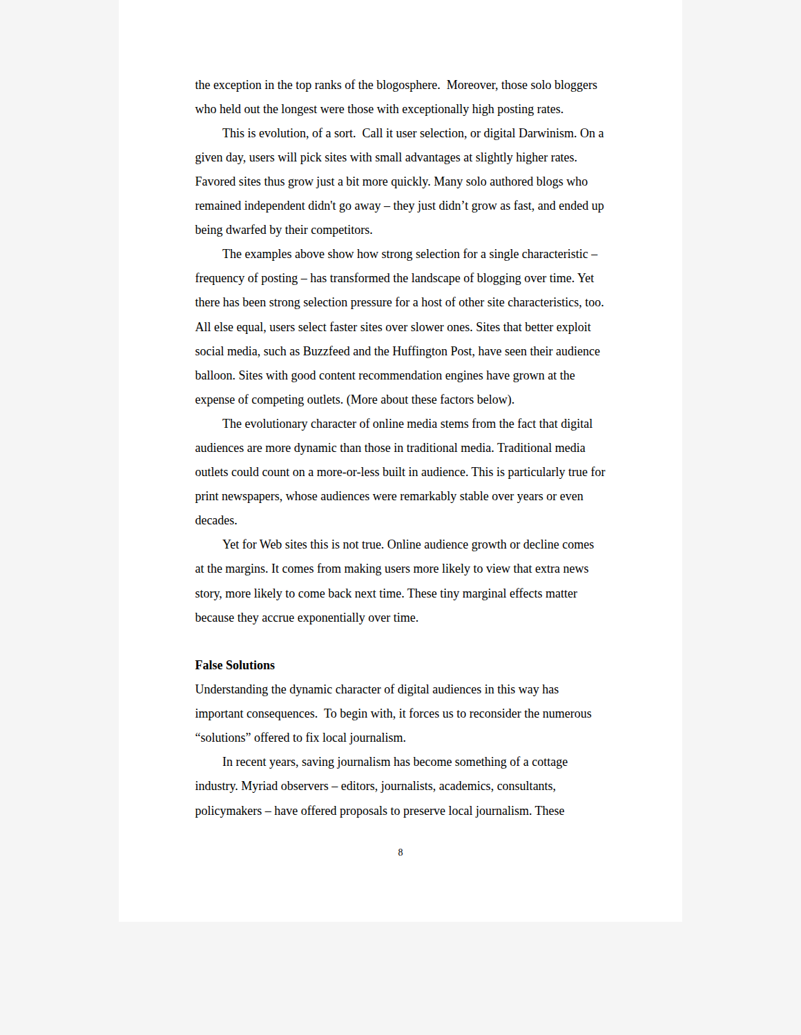the exception in the top ranks of the blogosphere. Moreover, those solo bloggers who held out the longest were those with exceptionally high posting rates.
This is evolution, of a sort. Call it user selection, or digital Darwinism. On a given day, users will pick sites with small advantages at slightly higher rates. Favored sites thus grow just a bit more quickly. Many solo authored blogs who remained independent didn't go away – they just didn’t grow as fast, and ended up being dwarfed by their competitors.
The examples above show how strong selection for a single characteristic – frequency of posting – has transformed the landscape of blogging over time. Yet there has been strong selection pressure for a host of other site characteristics, too. All else equal, users select faster sites over slower ones. Sites that better exploit social media, such as Buzzfeed and the Huffington Post, have seen their audience balloon. Sites with good content recommendation engines have grown at the expense of competing outlets. (More about these factors below).
The evolutionary character of online media stems from the fact that digital audiences are more dynamic than those in traditional media. Traditional media outlets could count on a more-or-less built in audience. This is particularly true for print newspapers, whose audiences were remarkably stable over years or even decades.
Yet for Web sites this is not true. Online audience growth or decline comes at the margins. It comes from making users more likely to view that extra news story, more likely to come back next time. These tiny marginal effects matter because they accrue exponentially over time.
False Solutions
Understanding the dynamic character of digital audiences in this way has important consequences. To begin with, it forces us to reconsider the numerous “solutions” offered to fix local journalism.
In recent years, saving journalism has become something of a cottage industry. Myriad observers – editors, journalists, academics, consultants, policymakers – have offered proposals to preserve local journalism. These
8